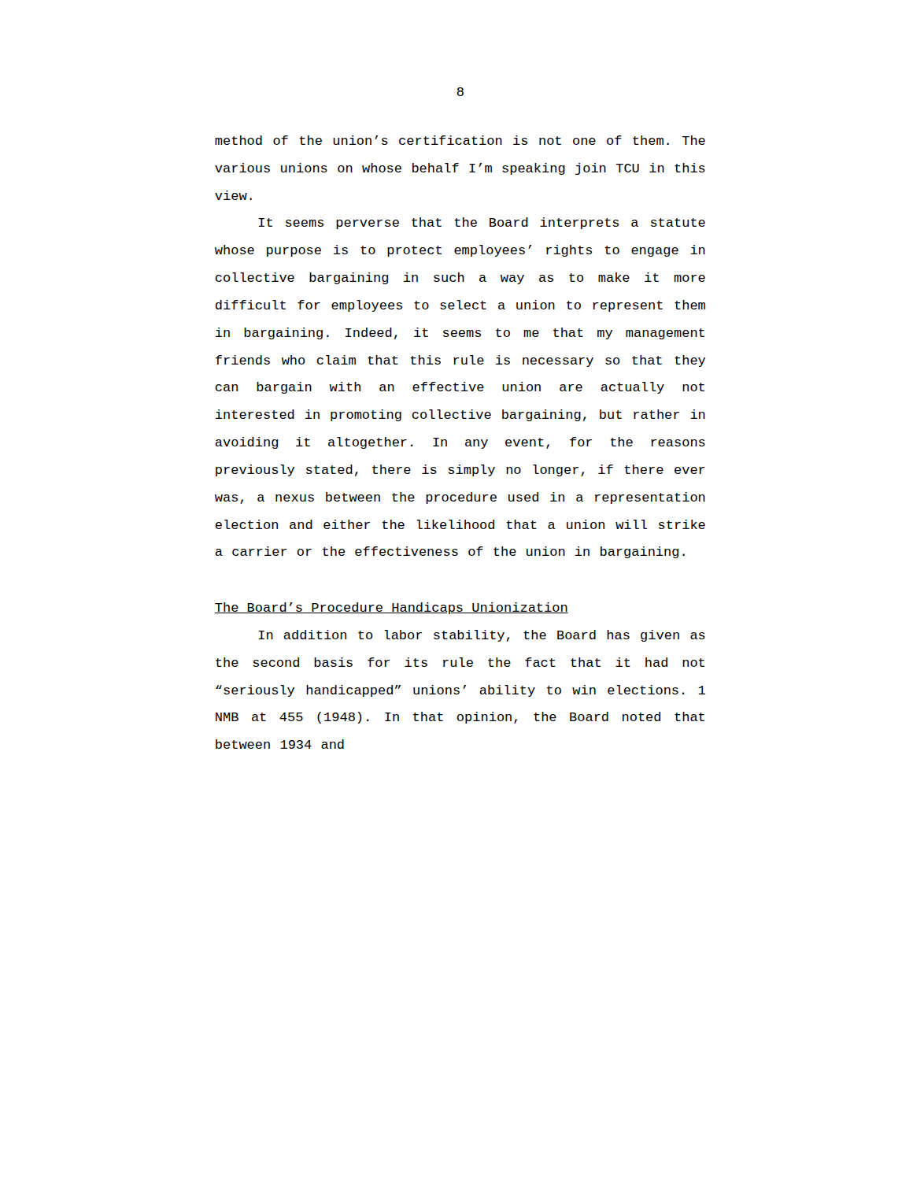8
method of the union’s certification is not one of them. The various unions on whose behalf I’m speaking join TCU in this view.
It seems perverse that the Board interprets a statute whose purpose is to protect employees’ rights to engage in collective bargaining in such a way as to make it more difficult for employees to select a union to represent them in bargaining. Indeed, it seems to me that my management friends who claim that this rule is necessary so that they can bargain with an effective union are actually not interested in promoting collective bargaining, but rather in avoiding it altogether. In any event, for the reasons previously stated, there is simply no longer, if there ever was, a nexus between the procedure used in a representation election and either the likelihood that a union will strike a carrier or the effectiveness of the union in bargaining.
The Board’s Procedure Handicaps Unionization
In addition to labor stability, the Board has given as the second basis for its rule the fact that it had not “seriously handicapped” unions’ ability to win elections. 1 NMB at 455 (1948). In that opinion, the Board noted that between 1934 and